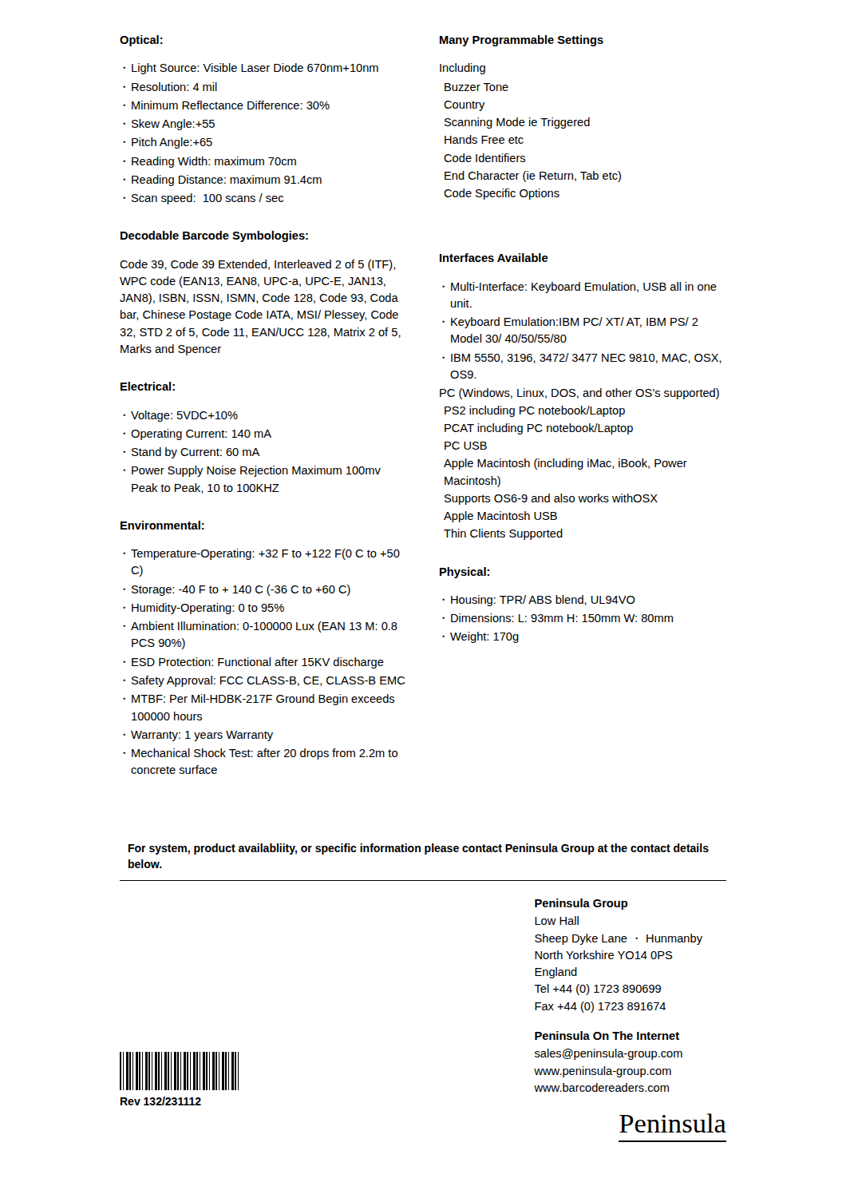Optical:
Light Source: Visible Laser Diode 670nm+10nm
Resolution: 4 mil
Minimum Reflectance Difference: 30%
Skew Angle:+55
Pitch Angle:+65
Reading Width: maximum 70cm
Reading Distance: maximum 91.4cm
Scan speed: 100 scans / sec
Decodable Barcode Symbologies:
Code 39, Code 39 Extended, Interleaved 2 of 5 (ITF), WPC code (EAN13, EAN8, UPC-a, UPC-E, JAN13, JAN8), ISBN, ISSN, ISMN, Code 128, Code 93, Coda bar, Chinese Postage Code IATA, MSI/ Plessey, Code 32, STD 2 of 5, Code 11, EAN/UCC 128, Matrix 2 of 5, Marks and Spencer
Electrical:
Voltage: 5VDC+10%
Operating Current: 140 mA
Stand by Current: 60 mA
Power Supply Noise Rejection Maximum 100mv Peak to Peak, 10 to 100KHZ
Environmental:
Temperature-Operating: +32 F to +122 F(0 C to +50 C)
Storage: -40 F to + 140 C (-36 C to +60 C)
Humidity-Operating: 0 to 95%
Ambient Illumination: 0-100000 Lux (EAN 13 M: 0.8 PCS 90%)
ESD Protection: Functional after 15KV discharge
Safety Approval: FCC CLASS-B, CE, CLASS-B EMC
MTBF: Per Mil-HDBK-217F Ground Begin exceeds 100000 hours
Warranty: 1 years Warranty
Mechanical Shock Test: after 20 drops from 2.2m to concrete surface
Many Programmable Settings
Including
Buzzer Tone
Country
Scanning Mode ie Triggered
Hands Free etc
Code Identifiers
End Character (ie Return, Tab etc)
Code Specific Options
Interfaces Available
Multi-Interface: Keyboard Emulation, USB all in one unit.
Keyboard Emulation:IBM PC/ XT/ AT, IBM PS/ 2 Model 30/ 40/50/55/80
IBM 5550, 3196, 3472/ 3477 NEC 9810, MAC, OSX, OS9.
PC (Windows, Linux, DOS, and other OS’s supported)
PS2 including PC notebook/Laptop
PCAT including PC notebook/Laptop
PC USB
Apple Macintosh (including iMac, iBook, Power Macintosh)
Supports OS6-9 and also works withOSX
Apple Macintosh USB
Thin Clients Supported
Physical:
Housing: TPR/ ABS blend, UL94VO
Dimensions: L: 93mm H: 150mm W: 80mm
Weight: 170g
For system, product availabliity, or specific information please contact Peninsula Group at the contact details below.
Rev 132/231112
Peninsula Group Low Hall
Sheep Dyke Lane ・ Hunmanby
North Yorkshire YO14 0PS
England
Tel +44 (0) 1723 890699
Fax +44 (0) 1723 891674
Peninsula On The Internet sales@peninsula-group.com
www.peninsula-group.com
www.barcodereaders.com
Peninsula